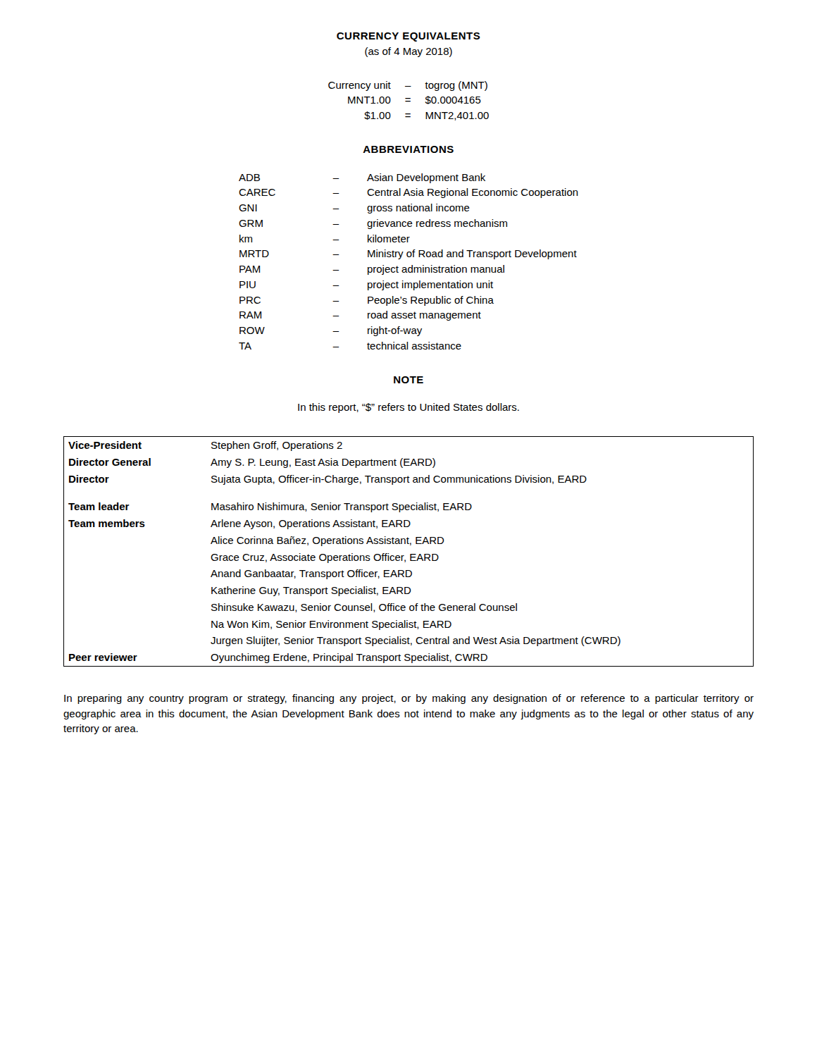CURRENCY EQUIVALENTS
(as of 4 May 2018)
| Currency unit | – | togrog (MNT) |
| MNT1.00 | = | $0.0004165 |
| $1.00 | = | MNT2,401.00 |
ABBREVIATIONS
| ADB | – | Asian Development Bank |
| CAREC | – | Central Asia Regional Economic Cooperation |
| GNI | – | gross national income |
| GRM | – | grievance redress mechanism |
| km | – | kilometer |
| MRTD | – | Ministry of Road and Transport Development |
| PAM | – | project administration manual |
| PIU | – | project implementation unit |
| PRC | – | People’s Republic of China |
| RAM | – | road asset management |
| ROW | – | right-of-way |
| TA | – | technical assistance |
NOTE
In this report, “$” refers to United States dollars.
| Vice-President | Stephen Groff, Operations 2 |
| Director General | Amy S. P. Leung, East Asia Department (EARD) |
| Director | Sujata Gupta, Officer-in-Charge, Transport and Communications Division, EARD |
| Team leader | Masahiro Nishimura, Senior Transport Specialist, EARD |
| Team members | Arlene Ayson, Operations Assistant, EARD |
| | Alice Corinna Bañez, Operations Assistant, EARD |
| | Grace Cruz, Associate Operations Officer, EARD |
| | Anand Ganbaatar, Transport Officer, EARD |
| | Katherine Guy, Transport Specialist, EARD |
| | Shinsuke Kawazu, Senior Counsel, Office of the General Counsel |
| | Na Won Kim, Senior Environment Specialist, EARD |
| | Jurgen Sluijter, Senior Transport Specialist, Central and West Asia Department (CWRD) |
| Peer reviewer | Oyunchimeg Erdene, Principal Transport Specialist, CWRD |
In preparing any country program or strategy, financing any project, or by making any designation of or reference to a particular territory or geographic area in this document, the Asian Development Bank does not intend to make any judgments as to the legal or other status of any territory or area.